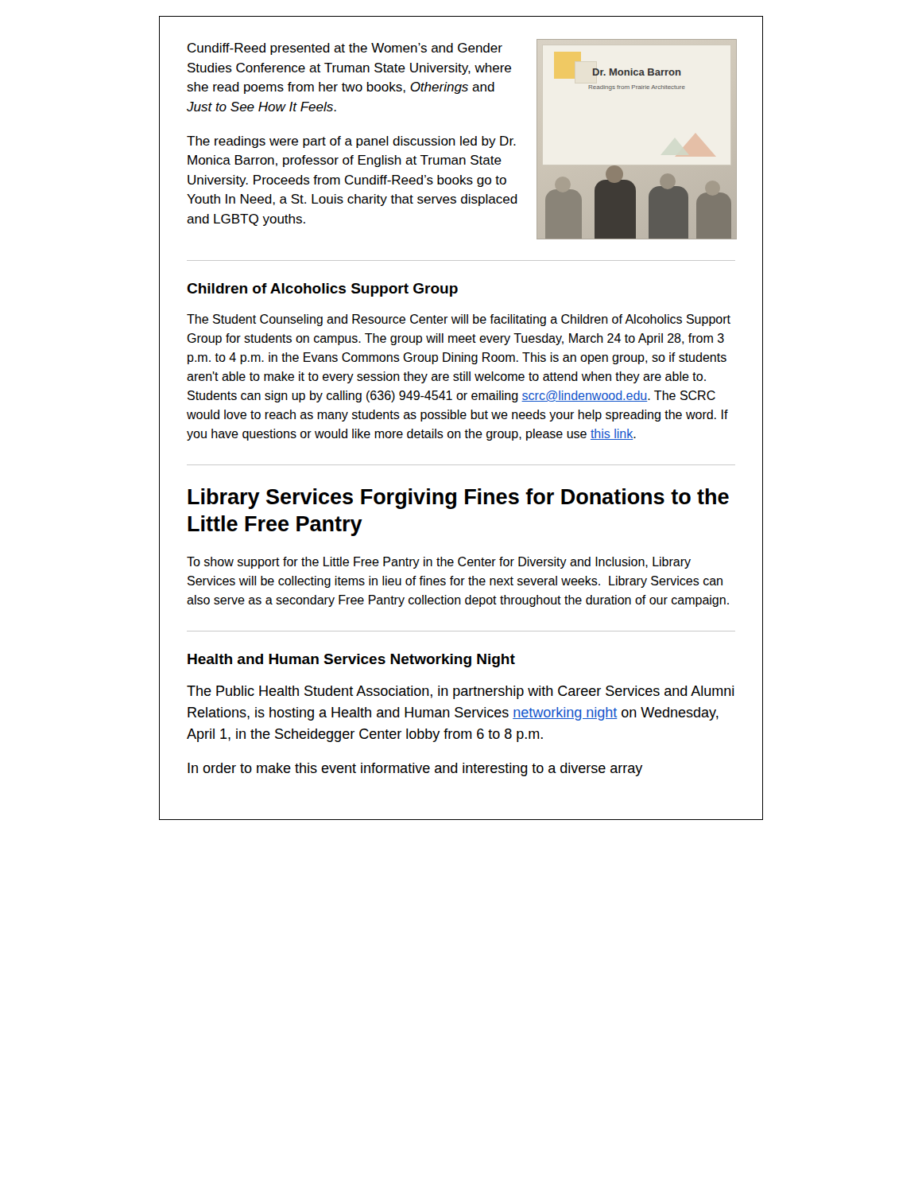Cundiff-Reed presented at the Women’s and Gender Studies Conference at Truman State University, where she read poems from her two books, Otherings and Just to See How It Feels.
The readings were part of a panel discussion led by Dr. Monica Barron, professor of English at Truman State University. Proceeds from Cundiff-Reed’s books go to Youth In Need, a St. Louis charity that serves displaced and LGBTQ youths.
Dr. Monica Barron
Readings from Prairie Architecture
Children of Alcoholics Support Group
The Student Counseling and Resource Center will be facilitating a Children of Alcoholics Support Group for students on campus. The group will meet every Tuesday, March 24 to April 28, from 3 p.m. to 4 p.m. in the Evans Commons Group Dining Room. This is an open group, so if students aren't able to make it to every session they are still welcome to attend when they are able to. Students can sign up by calling (636) 949-4541 or emailing scrc@lindenwood.edu. The SCRC would love to reach as many students as possible but we needs your help spreading the word. If you have questions or would like more details on the group, please use this link.
Library Services Forgiving Fines for Donations to the Little Free Pantry
To show support for the Little Free Pantry in the Center for Diversity and Inclusion, Library Services will be collecting items in lieu of fines for the next several weeks. Library Services can also serve as a secondary Free Pantry collection depot throughout the duration of our campaign.
Health and Human Services Networking Night
The Public Health Student Association, in partnership with Career Services and Alumni Relations, is hosting a Health and Human Services networking night on Wednesday, April 1, in the Scheidegger Center lobby from 6 to 8 p.m.
In order to make this event informative and interesting to a diverse array